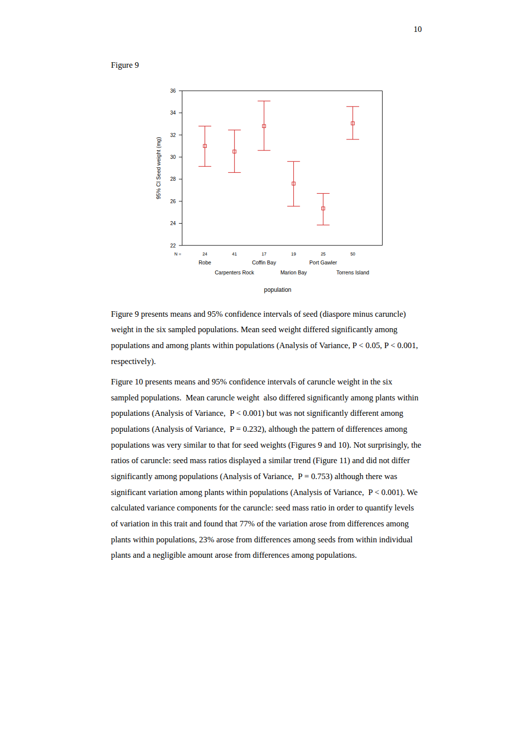10
Figure 9
36 34 32 30 28 26 24 22 95% CI Seed weight (mg) N = 24 41 17 19 25 50 Robe Coffin Bay Port Gawler Carpenters Rock Marion Bay Torrens Island population
Figure 9 presents means and 95% confidence intervals of seed (diaspore minus caruncle) weight in the six sampled populations. Mean seed weight differed significantly among populations and among plants within populations (Analysis of Variance, P < 0.05, P < 0.001, respectively).
Figure 10 presents means and 95% confidence intervals of caruncle weight in the six sampled populations. Mean caruncle weight also differed significantly among plants within populations (Analysis of Variance, P < 0.001) but was not significantly different among populations (Analysis of Variance, P = 0.232), although the pattern of differences among populations was very similar to that for seed weights (Figures 9 and 10). Not surprisingly, the ratios of caruncle: seed mass ratios displayed a similar trend (Figure 11) and did not differ significantly among populations (Analysis of Variance, P = 0.753) although there was significant variation among plants within populations (Analysis of Variance, P < 0.001). We calculated variance components for the caruncle: seed mass ratio in order to quantify levels of variation in this trait and found that 77% of the variation arose from differences among plants within populations, 23% arose from differences among seeds from within individual plants and a negligible amount arose from differences among populations.